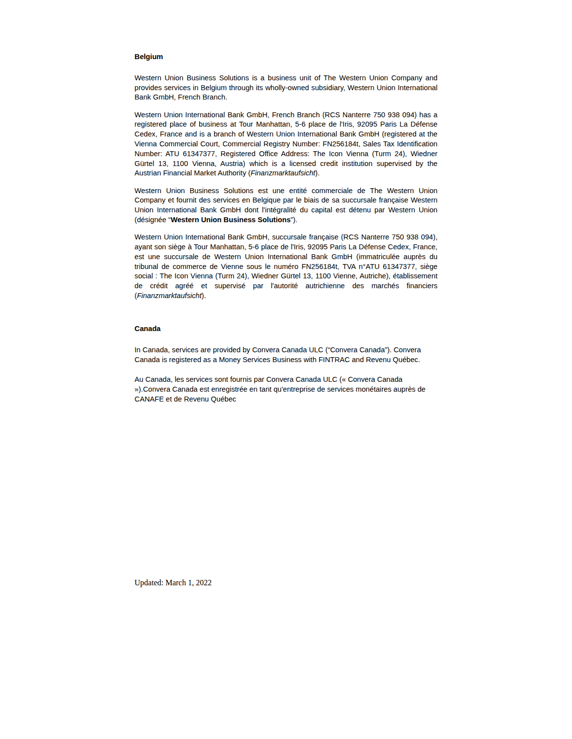Belgium
Western Union Business Solutions is a business unit of The Western Union Company and provides services in Belgium through its wholly-owned subsidiary, Western Union International Bank GmbH, French Branch.
Western Union International Bank GmbH, French Branch (RCS Nanterre 750 938 094) has a registered place of business at Tour Manhattan, 5-6 place de l'Iris, 92095 Paris La Défense Cedex, France and is a branch of Western Union International Bank GmbH (registered at the Vienna Commercial Court, Commercial Registry Number: FN256184t, Sales Tax Identification Number: ATU 61347377, Registered Office Address: The Icon Vienna (Turm 24), Wiedner Gürtel 13, 1100 Vienna, Austria) which is a licensed credit institution supervised by the Austrian Financial Market Authority (Finanzmarktaufsicht).
Western Union Business Solutions est une entité commerciale de The Western Union Company et fournit des services en Belgique par le biais de sa succursale française Western Union International Bank GmbH dont l'intégralité du capital est détenu par Western Union (désignée “Western Union Business Solutions”).
Western Union International Bank GmbH, succursale française (RCS Nanterre 750 938 094), ayant son siège à Tour Manhattan, 5-6 place de l'Iris, 92095 Paris La Défense Cedex, France, est une succursale de Western Union International Bank GmbH (immatriculée auprès du tribunal de commerce de Vienne sous le numéro FN256184t, TVA n°ATU 61347377, siège social : The Icon Vienna (Turm 24), Wiedner Gürtel 13, 1100 Vienne, Autriche), établissement de crédit agréé et supervisé par l'autorité autrichienne des marchés financiers (Finanzmarktaufsicht).
Canada
In Canada, services are provided by Convera Canada ULC (“Convera Canada”). Convera Canada is registered as a Money Services Business with FINTRAC and Revenu Québec.
Au Canada, les services sont fournis par Convera Canada ULC (« Convera Canada »).Convera Canada est enregistrée en tant qu'entreprise de services monétaires auprès de CANAFE et de Revenu Québec
Updated: March 1, 2022